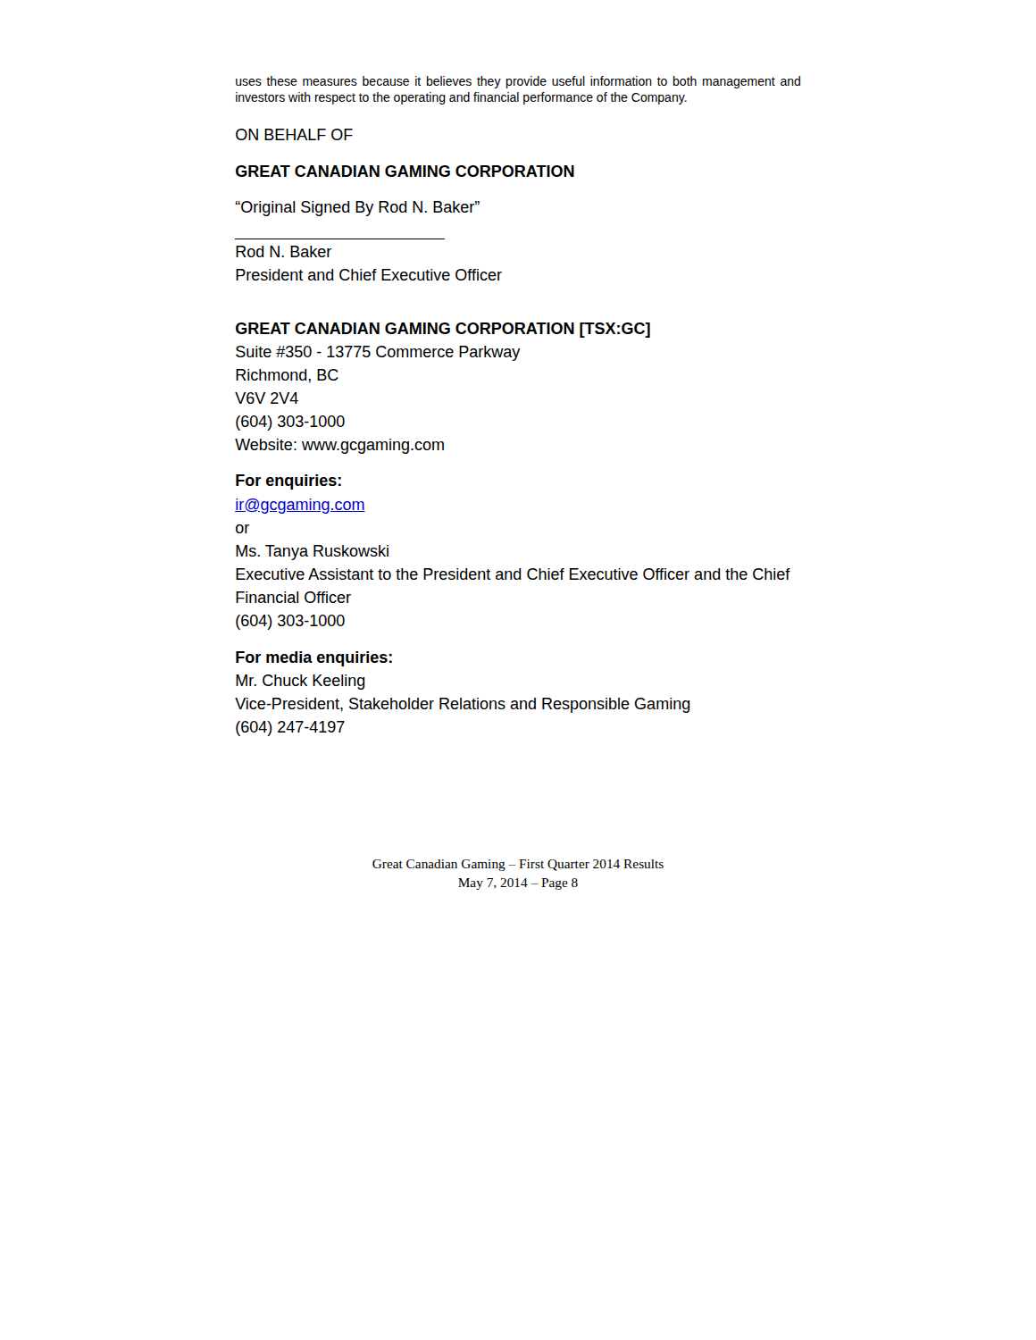uses these measures because it believes they provide useful information to both management and investors with respect to the operating and financial performance of the Company.
ON BEHALF OF
GREAT CANADIAN GAMING CORPORATION
“Original Signed By Rod N. Baker”
Rod N. Baker
President and Chief Executive Officer
GREAT CANADIAN GAMING CORPORATION [TSX:GC]
Suite #350 - 13775 Commerce Parkway
Richmond, BC
V6V 2V4
(604) 303-1000
Website: www.gcgaming.com
For enquiries:
ir@gcgaming.com
or
Ms. Tanya Ruskowski
Executive Assistant to the President and Chief Executive Officer and the Chief Financial Officer
(604) 303-1000
For media enquiries:
Mr. Chuck Keeling
Vice-President, Stakeholder Relations and Responsible Gaming
(604) 247-4197
Great Canadian Gaming – First Quarter 2014 Results
May 7, 2014 – Page 8